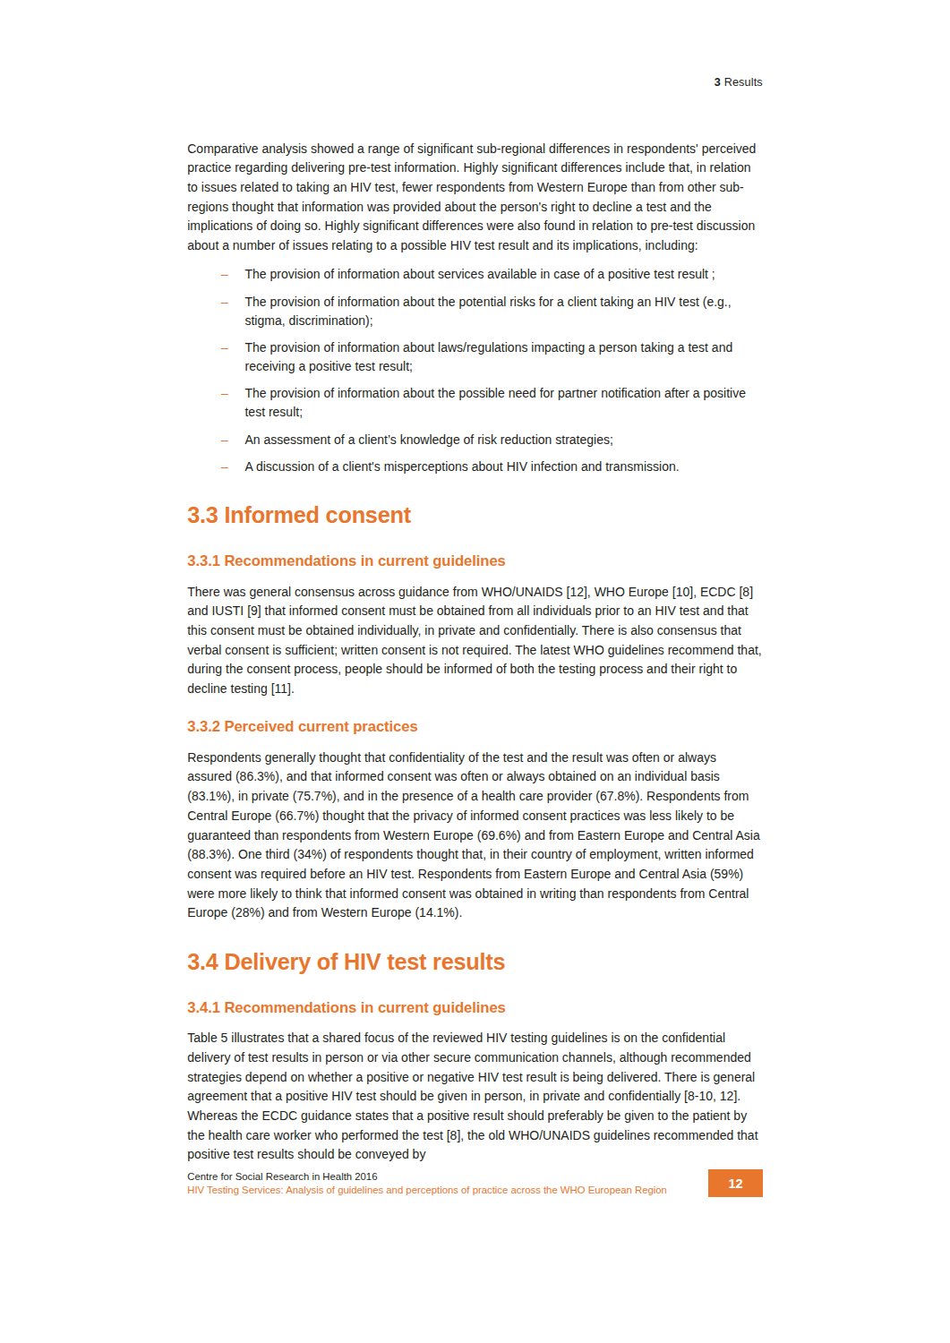3 Results
Comparative analysis showed a range of significant sub-regional differences in respondents' perceived practice regarding delivering pre-test information. Highly significant differences include that, in relation to issues related to taking an HIV test, fewer respondents from Western Europe than from other sub-regions thought that information was provided about the person's right to decline a test and the implications of doing so. Highly significant differences were also found in relation to pre-test discussion about a number of issues relating to a possible HIV test result and its implications, including:
The provision of information about services available in case of a positive test result ;
The provision of information about the potential risks for a client taking an HIV test (e.g., stigma, discrimination);
The provision of information about laws/regulations impacting a person taking a test and receiving a positive test result;
The provision of information about the possible need for partner notification after a positive test result;
An assessment of a client’s knowledge of risk reduction strategies;
A discussion of a client's misperceptions about HIV infection and transmission.
3.3 Informed consent
3.3.1 Recommendations in current guidelines
There was general consensus across guidance from WHO/UNAIDS [12], WHO Europe [10], ECDC [8] and IUSTI [9] that informed consent must be obtained from all individuals prior to an HIV test and that this consent must be obtained individually, in private and confidentially. There is also consensus that verbal consent is sufficient; written consent is not required. The latest WHO guidelines recommend that, during the consent process, people should be informed of both the testing process and their right to decline testing [11].
3.3.2 Perceived current practices
Respondents generally thought that confidentiality of the test and the result was often or always assured (86.3%), and that informed consent was often or always obtained on an individual basis (83.1%), in private (75.7%), and in the presence of a health care provider (67.8%). Respondents from Central Europe (66.7%) thought that the privacy of informed consent practices was less likely to be guaranteed than respondents from Western Europe (69.6%) and from Eastern Europe and Central Asia (88.3%). One third (34%) of respondents thought that, in their country of employment, written informed consent was required before an HIV test. Respondents from Eastern Europe and Central Asia (59%) were more likely to think that informed consent was obtained in writing than respondents from Central Europe (28%) and from Western Europe (14.1%).
3.4 Delivery of HIV test results
3.4.1 Recommendations in current guidelines
Table 5 illustrates that a shared focus of the reviewed HIV testing guidelines is on the confidential delivery of test results in person or via other secure communication channels, although recommended strategies depend on whether a positive or negative HIV test result is being delivered. There is general agreement that a positive HIV test should be given in person, in private and confidentially [8-10, 12]. Whereas the ECDC guidance states that a positive result should preferably be given to the patient by the health care worker who performed the test [8], the old WHO/UNAIDS guidelines recommended that positive test results should be conveyed by
Centre for Social Research in Health 2016
HIV Testing Services: Analysis of guidelines and perceptions of practice across the WHO European Region
12